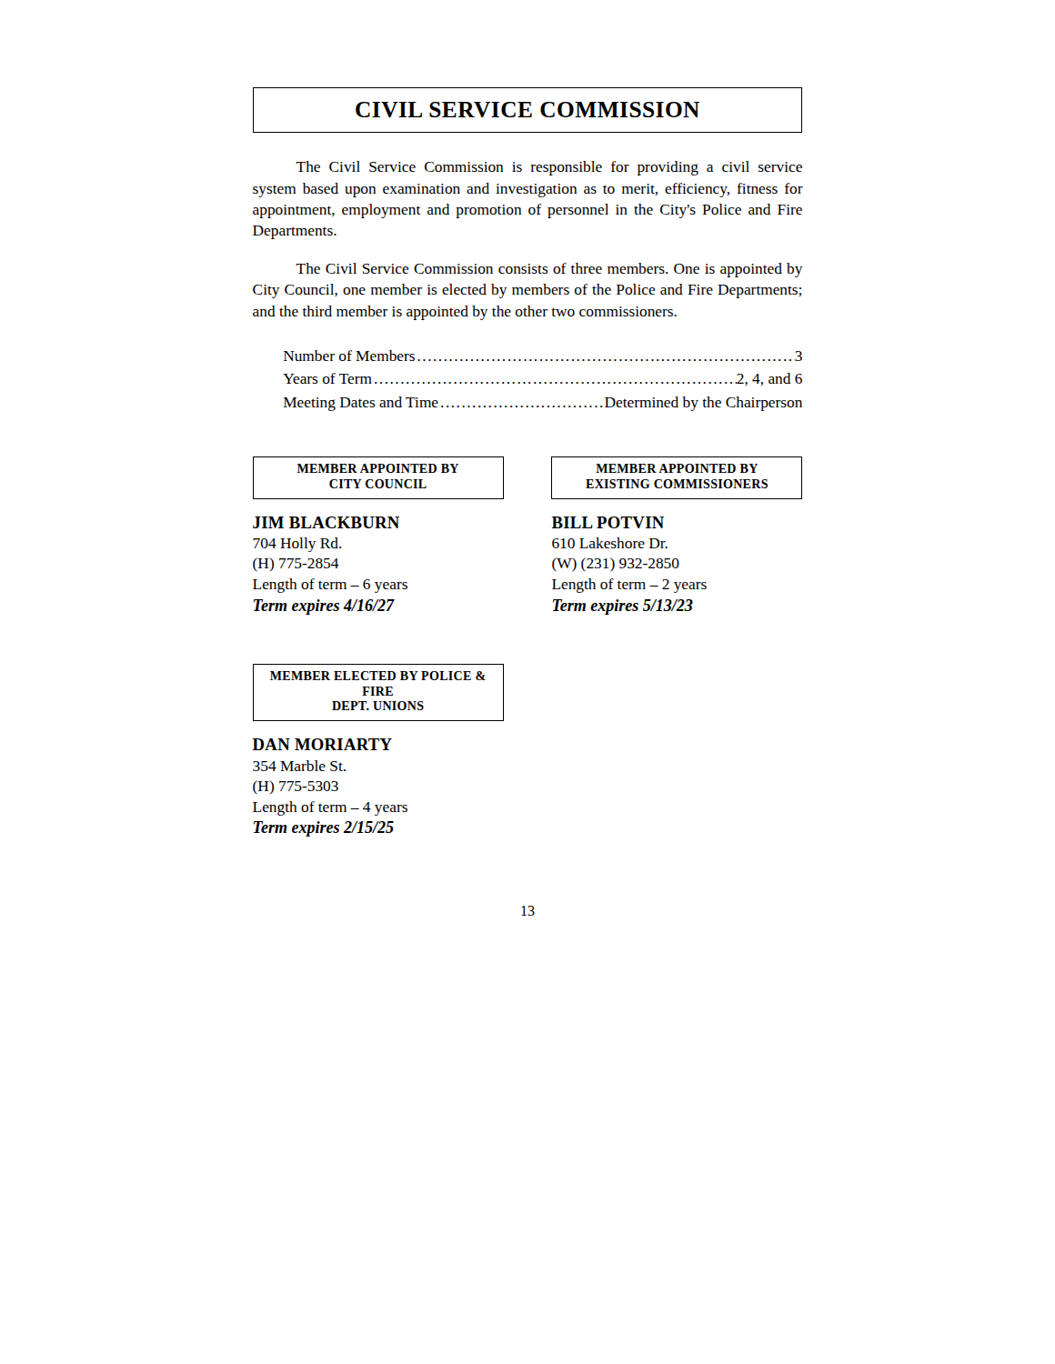CIVIL SERVICE COMMISSION
The Civil Service Commission is responsible for providing a civil service system based upon examination and investigation as to merit, efficiency, fitness for appointment, employment and promotion of personnel in the City's Police and Fire Departments.
The Civil Service Commission consists of three members. One is appointed by City Council, one member is elected by members of the Police and Fire Departments; and the third member is appointed by the other two commissioners.
Number of Members .................................................................................................................. 3
Years of Term ............................................................................................................. 2, 4, and 6
Meeting Dates and Time ....................................................... Determined by the Chairperson
MEMBER APPOINTED BY
CITY COUNCIL
JIM BLACKBURN
704 Holly Rd.
(H) 775-2854
Length of term – 6 years
Term expires 4/16/27
MEMBER APPOINTED BY
EXISTING COMMISSIONERS
BILL POTVIN
610 Lakeshore Dr.
(W) (231) 932-2850
Length of term – 2 years
Term expires 5/13/23
MEMBER ELECTED BY POLICE & FIRE
DEPT. UNIONS
DAN MORIARTY
354 Marble St.
(H) 775-5303
Length of term – 4 years
Term expires 2/15/25
13